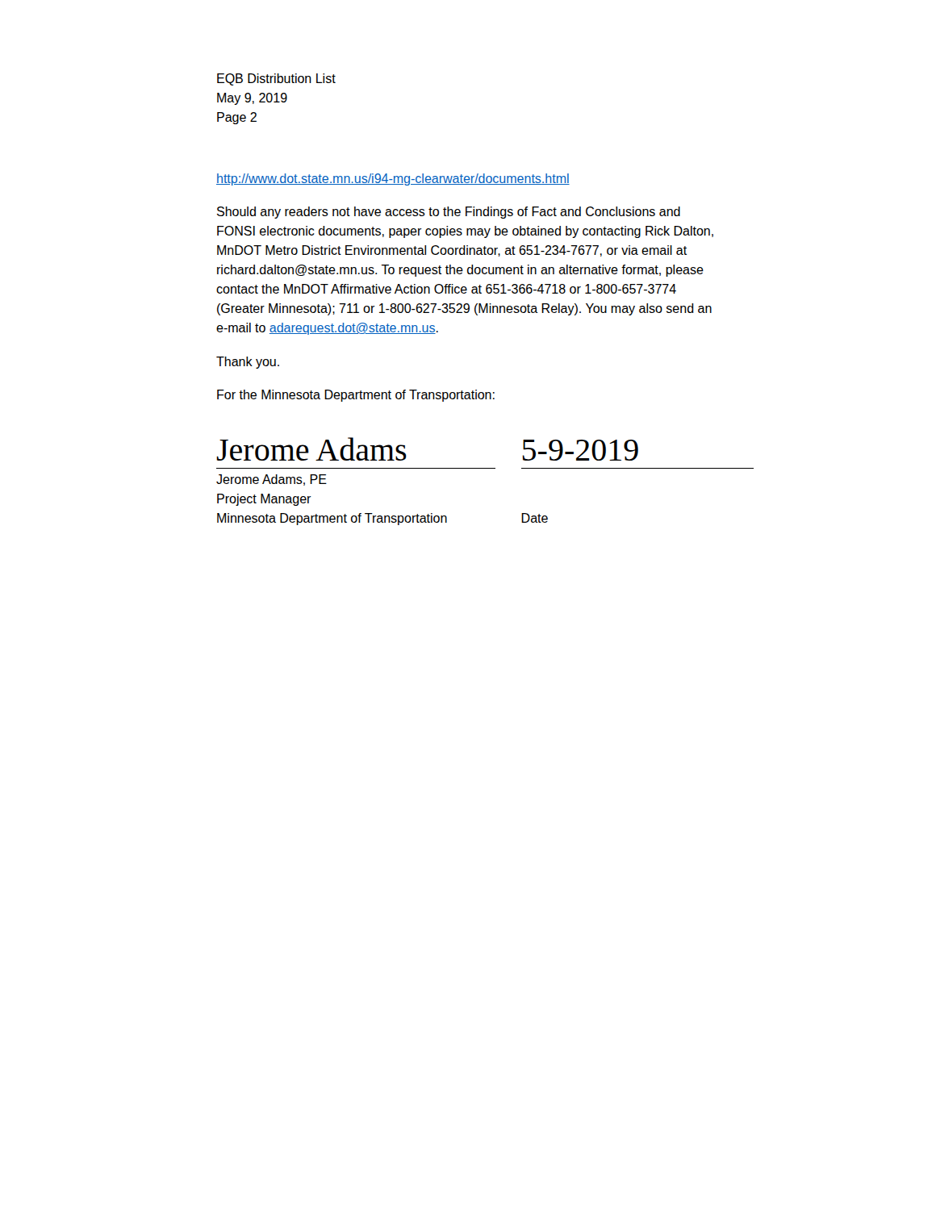EQB Distribution List
May 9, 2019
Page 2
http://www.dot.state.mn.us/i94-mg-clearwater/documents.html
Should any readers not have access to the Findings of Fact and Conclusions and FONSI electronic documents, paper copies may be obtained by contacting Rick Dalton, MnDOT Metro District Environmental Coordinator, at 651-234-7677, or via email at richard.dalton@state.mn.us. To request the document in an alternative format, please contact the MnDOT Affirmative Action Office at 651-366-4718 or 1-800-657-3774 (Greater Minnesota); 711 or 1-800-627-3529 (Minnesota Relay). You may also send an e-mail to adarequest.dot@state.mn.us.
Thank you.
For the Minnesota Department of Transportation:
Jerome Adams
5-9-2019
Jerome Adams, PE
Project Manager
Minnesota Department of Transportation
Date